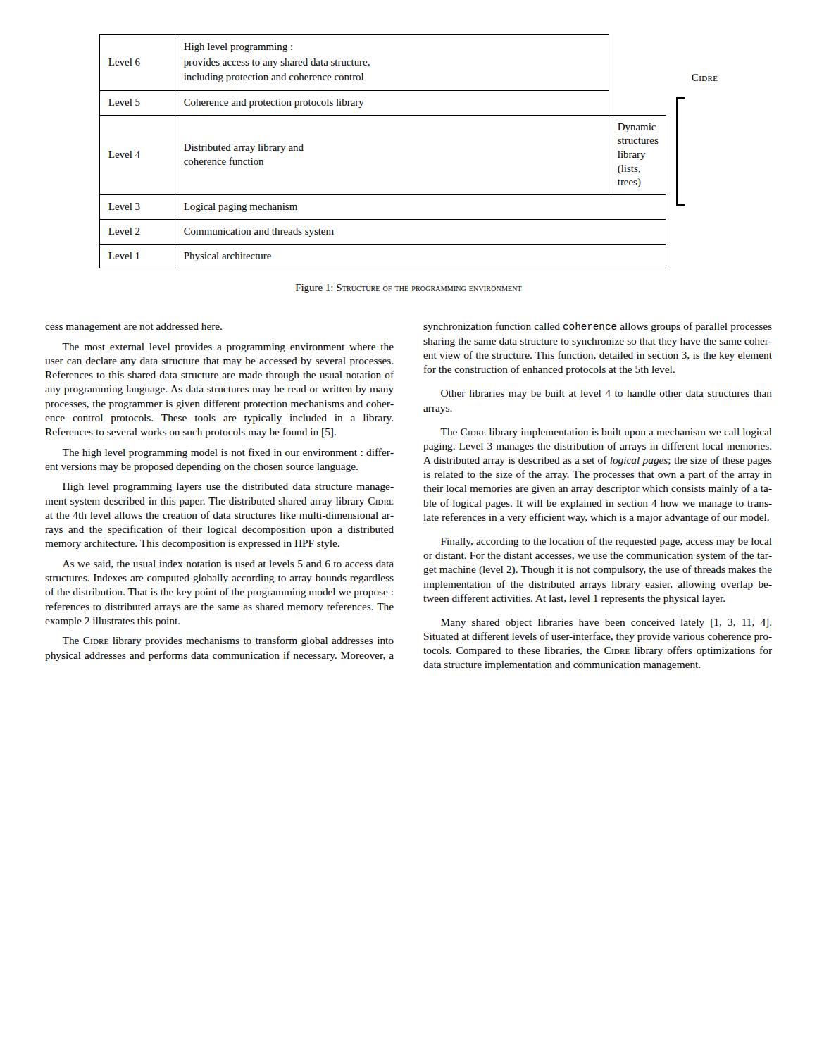| Level 6 | High level programming : provides access to any shared data structure, including protection and coherence control |
| Level 5 | Coherence and protection protocols library |
| Level 4 | Distributed array library and coherence function | Dynamic structures library (lists, trees) |
| Level 3 | Logical paging mechanism |
| Level 2 | Communication and threads system |
| Level 1 | Physical architecture |
Cidre
Figure 1: Structure of the programming environment
cess management are not addressed here.
The most external level provides a programming environment where the user can declare any data structure that may be accessed by several processes. References to this shared data structure are made through the usual notation of any programming language. As data structures may be read or written by many processes, the programmer is given different protection mechanisms and coherence control protocols. These tools are typically included in a library. References to several works on such protocols may be found in [5].
The high level programming model is not fixed in our environment : different versions may be proposed depending on the chosen source language.
High level programming layers use the distributed data structure management system described in this paper. The distributed shared array library Cidre at the 4th level allows the creation of data structures like multi-dimensional arrays and the specification of their logical decomposition upon a distributed memory architecture. This decomposition is expressed in HPF style.
As we said, the usual index notation is used at levels 5 and 6 to access data structures. Indexes are computed globally according to array bounds regardless of the distribution. That is the key point of the programming model we propose : references to distributed arrays are the same as shared memory references. The example 2 illustrates this point.
The Cidre library provides mechanisms to transform global addresses into physical addresses and performs data communication if necessary. Moreover, a synchronization function called coherence allows groups of parallel processes sharing the same data structure to synchronize so that they have the same coherent view of the structure. This function, detailed in section 3, is the key element for the construction of enhanced protocols at the 5th level.
Other libraries may be built at level 4 to handle other data structures than arrays.
The Cidre library implementation is built upon a mechanism we call logical paging. Level 3 manages the distribution of arrays in different local memories. A distributed array is described as a set of logical pages; the size of these pages is related to the size of the array. The processes that own a part of the array in their local memories are given an array descriptor which consists mainly of a table of logical pages. It will be explained in section 4 how we manage to translate references in a very efficient way, which is a major advantage of our model.
Finally, according to the location of the requested page, access may be local or distant. For the distant accesses, we use the communication system of the target machine (level 2). Though it is not compulsory, the use of threads makes the implementation of the distributed arrays library easier, allowing overlap between different activities. At last, level 1 represents the physical layer.
Many shared object libraries have been conceived lately [1, 3, 11, 4]. Situated at different levels of user-interface, they provide various coherence protocols. Compared to these libraries, the Cidre library offers optimizations for data structure implementation and communication management.